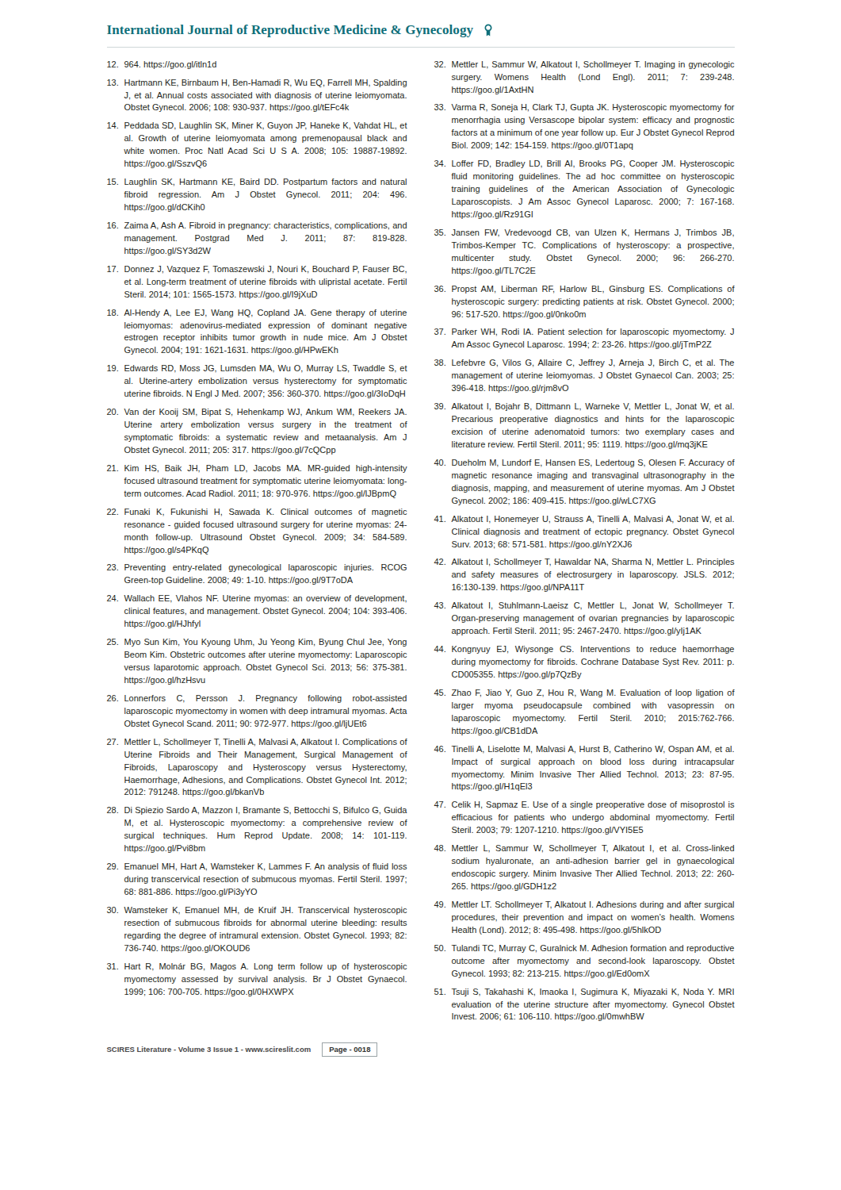International Journal of Reproductive Medicine & Gynecology
964. https://goo.gl/itln1d
Hartmann KE, Birnbaum H, Ben-Hamadi R, Wu EQ, Farrell MH, Spalding J, et al. Annual costs associated with diagnosis of uterine leiomyomata. Obstet Gynecol. 2006; 108: 930-937. https://goo.gl/tEFc4k
Peddada SD, Laughlin SK, Miner K, Guyon JP, Haneke K, Vahdat HL, et al. Growth of uterine leiomyomata among premenopausal black and white women. Proc Natl Acad Sci U S A. 2008; 105: 19887-19892. https://goo.gl/SszvQ6
Laughlin SK, Hartmann KE, Baird DD. Postpartum factors and natural fibroid regression. Am J Obstet Gynecol. 2011; 204: 496. https://goo.gl/dCKih0
Zaima A, Ash A. Fibroid in pregnancy: characteristics, complications, and management. Postgrad Med J. 2011; 87: 819-828. https://goo.gl/SY3d2W
Donnez J, Vazquez F, Tomaszewski J, Nouri K, Bouchard P, Fauser BC, et al. Long-term treatment of uterine fibroids with ulipristal acetate. Fertil Steril. 2014; 101: 1565-1573. https://goo.gl/I9jXuD
Al-Hendy A, Lee EJ, Wang HQ, Copland JA. Gene therapy of uterine leiomyomas: adenovirus-mediated expression of dominant negative estrogen receptor inhibits tumor growth in nude mice. Am J Obstet Gynecol. 2004; 191: 1621-1631. https://goo.gl/HPwEKh
Edwards RD, Moss JG, Lumsden MA, Wu O, Murray LS, Twaddle S, et al. Uterine-artery embolization versus hysterectomy for symptomatic uterine fibroids. N Engl J Med. 2007; 356: 360-370. https://goo.gl/3IoDqH
Van der Kooij SM, Bipat S, Hehenkamp WJ, Ankum WM, Reekers JA. Uterine artery embolization versus surgery in the treatment of symptomatic fibroids: a systematic review and metaanalysis. Am J Obstet Gynecol. 2011; 205: 317. https://goo.gl/7cQCpp
Kim HS, Baik JH, Pham LD, Jacobs MA. MR-guided high-intensity focused ultrasound treatment for symptomatic uterine leiomyomata: long-term outcomes. Acad Radiol. 2011; 18: 970-976. https://goo.gl/lJBpmQ
Funaki K, Fukunishi H, Sawada K. Clinical outcomes of magnetic resonance - guided focused ultrasound surgery for uterine myomas: 24-month follow-up. Ultrasound Obstet Gynecol. 2009; 34: 584-589. https://goo.gl/s4PKqQ
Preventing entry-related gynecological laparoscopic injuries. RCOG Green-top Guideline. 2008; 49: 1-10. https://goo.gl/9T7oDA
Wallach EE, Vlahos NF. Uterine myomas: an overview of development, clinical features, and management. Obstet Gynecol. 2004; 104: 393-406. https://goo.gl/HJhfyl
Myo Sun Kim, You Kyoung Uhm, Ju Yeong Kim, Byung Chul Jee, Yong Beom Kim. Obstetric outcomes after uterine myomectomy: Laparoscopic versus laparotomic approach. Obstet Gynecol Sci. 2013; 56: 375-381. https://goo.gl/hzHsvu
Lonnerfors C, Persson J. Pregnancy following robot-assisted laparoscopic myomectomy in women with deep intramural myomas. Acta Obstet Gynecol Scand. 2011; 90: 972-977. https://goo.gl/ljUEt6
Mettler L, Schollmeyer T, Tinelli A, Malvasi A, Alkatout I. Complications of Uterine Fibroids and Their Management, Surgical Management of Fibroids, Laparoscopy and Hysteroscopy versus Hysterectomy, Haemorrhage, Adhesions, and Complications. Obstet Gynecol Int. 2012; 2012: 791248. https://goo.gl/bkanVb
Di Spiezio Sardo A, Mazzon I, Bramante S, Bettocchi S, Bifulco G, Guida M, et al. Hysteroscopic myomectomy: a comprehensive review of surgical techniques. Hum Reprod Update. 2008; 14: 101-119. https://goo.gl/Pvi8bm
Emanuel MH, Hart A, Wamsteker K, Lammes F. An analysis of fluid loss during transcervical resection of submucous myomas. Fertil Steril. 1997; 68: 881-886. https://goo.gl/Pi3yYO
Wamsteker K, Emanuel MH, de Kruif JH. Transcervical hysteroscopic resection of submucous fibroids for abnormal uterine bleeding: results regarding the degree of intramural extension. Obstet Gynecol. 1993; 82: 736-740. https://goo.gl/OKOUD6
Hart R, Molnár BG, Magos A. Long term follow up of hysteroscopic myomectomy assessed by survival analysis. Br J Obstet Gynaecol. 1999; 106: 700-705. https://goo.gl/0HXWPX
Mettler L, Sammur W, Alkatout I, Schollmeyer T. Imaging in gynecologic surgery. Womens Health (Lond Engl). 2011; 7: 239-248. https://goo.gl/1AxtHN
Varma R, Soneja H, Clark TJ, Gupta JK. Hysteroscopic myomectomy for menorrhagia using Versascope bipolar system: efficacy and prognostic factors at a minimum of one year follow up. Eur J Obstet Gynecol Reprod Biol. 2009; 142: 154-159. https://goo.gl/0T1apq
Loffer FD, Bradley LD, Brill AI, Brooks PG, Cooper JM. Hysteroscopic fluid monitoring guidelines. The ad hoc committee on hysteroscopic training guidelines of the American Association of Gynecologic Laparoscopists. J Am Assoc Gynecol Laparosc. 2000; 7: 167-168. https://goo.gl/Rz91GI
Jansen FW, Vredevoogd CB, van Ulzen K, Hermans J, Trimbos JB, Trimbos-Kemper TC. Complications of hysteroscopy: a prospective, multicenter study. Obstet Gynecol. 2000; 96: 266-270. https://goo.gl/TL7C2E
Propst AM, Liberman RF, Harlow BL, Ginsburg ES. Complications of hysteroscopic surgery: predicting patients at risk. Obstet Gynecol. 2000; 96: 517-520. https://goo.gl/0nko0m
Parker WH, Rodi IA. Patient selection for laparoscopic myomectomy. J Am Assoc Gynecol Laparosc. 1994; 2: 23-26. https://goo.gl/jTmP2Z
Lefebvre G, Vilos G, Allaire C, Jeffrey J, Arneja J, Birch C, et al. The management of uterine leiomyomas. J Obstet Gynaecol Can. 2003; 25: 396-418. https://goo.gl/rjm8vO
Alkatout I, Bojahr B, Dittmann L, Warneke V, Mettler L, Jonat W, et al. Precarious preoperative diagnostics and hints for the laparoscopic excision of uterine adenomatoid tumors: two exemplary cases and literature review. Fertil Steril. 2011; 95: 1119. https://goo.gl/mq3jKE
Dueholm M, Lundorf E, Hansen ES, Ledertoug S, Olesen F. Accuracy of magnetic resonance imaging and transvaginal ultrasonography in the diagnosis, mapping, and measurement of uterine myomas. Am J Obstet Gynecol. 2002; 186: 409-415. https://goo.gl/wLC7XG
Alkatout I, Honemeyer U, Strauss A, Tinelli A, Malvasi A, Jonat W, et al. Clinical diagnosis and treatment of ectopic pregnancy. Obstet Gynecol Surv. 2013; 68: 571-581. https://goo.gl/nY2XJ6
Alkatout I, Schollmeyer T, Hawaldar NA, Sharma N, Mettler L. Principles and safety measures of electrosurgery in laparoscopy. JSLS. 2012; 16:130-139. https://goo.gl/NPA11T
Alkatout I, Stuhlmann-Laeisz C, Mettler L, Jonat W, Schollmeyer T. Organ-preserving management of ovarian pregnancies by laparoscopic approach. Fertil Steril. 2011; 95: 2467-2470. https://goo.gl/yIj1AK
Kongnyuy EJ, Wiysonge CS. Interventions to reduce haemorrhage during myomectomy for fibroids. Cochrane Database Syst Rev. 2011: p. CD005355. https://goo.gl/p7QzBy
Zhao F, Jiao Y, Guo Z, Hou R, Wang M. Evaluation of loop ligation of larger myoma pseudocapsule combined with vasopressin on laparoscopic myomectomy. Fertil Steril. 2010; 2015:762-766. https://goo.gl/CB1dDA
Tinelli A, Liselotte M, Malvasi A, Hurst B, Catherino W, Ospan AM, et al. Impact of surgical approach on blood loss during intracapsular myomectomy. Minim Invasive Ther Allied Technol. 2013; 23: 87-95. https://goo.gl/H1qEl3
Celik H, Sapmaz E. Use of a single preoperative dose of misoprostol is efficacious for patients who undergo abdominal myomectomy. Fertil Steril. 2003; 79: 1207-1210. https://goo.gl/VYI5E5
Mettler L, Sammur W, Schollmeyer T, Alkatout I, et al. Cross-linked sodium hyaluronate, an anti-adhesion barrier gel in gynaecological endoscopic surgery. Minim Invasive Ther Allied Technol. 2013; 22: 260-265. https://goo.gl/GDH1z2
Mettler LT. Schollmeyer T, Alkatout I. Adhesions during and after surgical procedures, their prevention and impact on women’s health. Womens Health (Lond). 2012; 8: 495-498. https://goo.gl/5hlkOD
Tulandi TC, Murray C, Guralnick M. Adhesion formation and reproductive outcome after myomectomy and second-look laparoscopy. Obstet Gynecol. 1993; 82: 213-215. https://goo.gl/Ed0omX
Tsuji S, Takahashi K, Imaoka I, Sugimura K, Miyazaki K, Noda Y. MRI evaluation of the uterine structure after myomectomy. Gynecol Obstet Invest. 2006; 61: 106-110. https://goo.gl/0mwhBW
SCIRES Literature - Volume 3 Issue 1 - www.scireslit.com Page - 0018